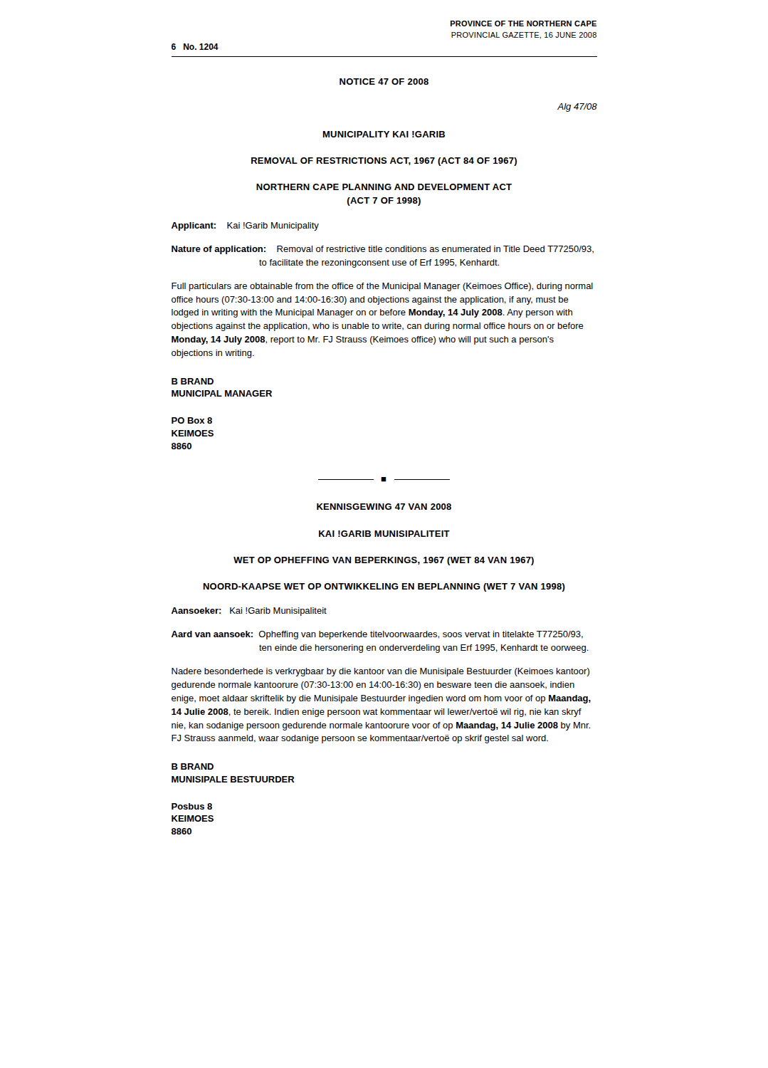PROVINCE OF THE NORTHERN CAPE
PROVINCIAL GAZETTE, 16 JUNE 2008
6 No. 1204
NOTICE 47 OF 2008
Alg 47/08
MUNICIPALITY KAI !GARIB
REMOVAL OF RESTRICTIONS ACT, 1967 (ACT 84 OF 1967)
NORTHERN CAPE PLANNING AND DEVELOPMENT ACT
(ACT 7 OF 1998)
Applicant: Kai !Garib Municipality
Nature of application: Removal of restrictive title conditions as enumerated in Title Deed T77250/93, to facilitate the rezoningconsent use of Erf 1995, Kenhardt.
Full particulars are obtainable from the office of the Municipal Manager (Keimoes Office), during normal office hours (07:30-13:00 and 14:00-16:30) and objections against the application, if any, must be lodged in writing with the Municipal Manager on or before Monday, 14 July 2008. Any person with objections against the application, who is unable to write, can during normal office hours on or before Monday, 14 July 2008, report to Mr. FJ Strauss (Keimoes office) who will put such a person's objections in writing.
B BRAND
MUNICIPAL MANAGER
PO Box 8
KEIMOES
8860
■
KENNISGEWING 47 VAN 2008
KAI !GARIB MUNISIPALITEIT
WET OP OPHEFFING VAN BEPERKINGS, 1967 (WET 84 VAN 1967)
NOORD-KAAPSE WET OP ONTWIKKELING EN BEPLANNING (WET 7 VAN 1998)
Aansoeker: Kai !Garib Munisipaliteit
Aard van aansoek: Opheffing van beperkende titelvoorwaardes, soos vervat in titelakte T77250/93, ten einde die hersonering en onderverdeling van Erf 1995, Kenhardt te oorweeg.
Nadere besonderhede is verkrygbaar by die kantoor van die Munisipale Bestuurder (Keimoes kantoor) gedurende normale kantoorure (07:30-13:00 en 14:00-16:30) en besware teen die aansoek, indien enige, moet aldaar skriftelik by die Munisipale Bestuurder ingedien word om hom voor of op Maandag, 14 Julie 2008, te bereik. Indien enige persoon wat kommentaar wil lewer/vertoë wil rig, nie kan skryf nie, kan sodanige persoon gedurende normale kantoorure voor of op Maandag, 14 Julie 2008 by Mnr. FJ Strauss aanmeld, waar sodanige persoon se kommentaar/vertoë op skrif gestel sal word.
B BRAND
MUNISIPALE BESTUURDER
Posbus 8
KEIMOES
8860